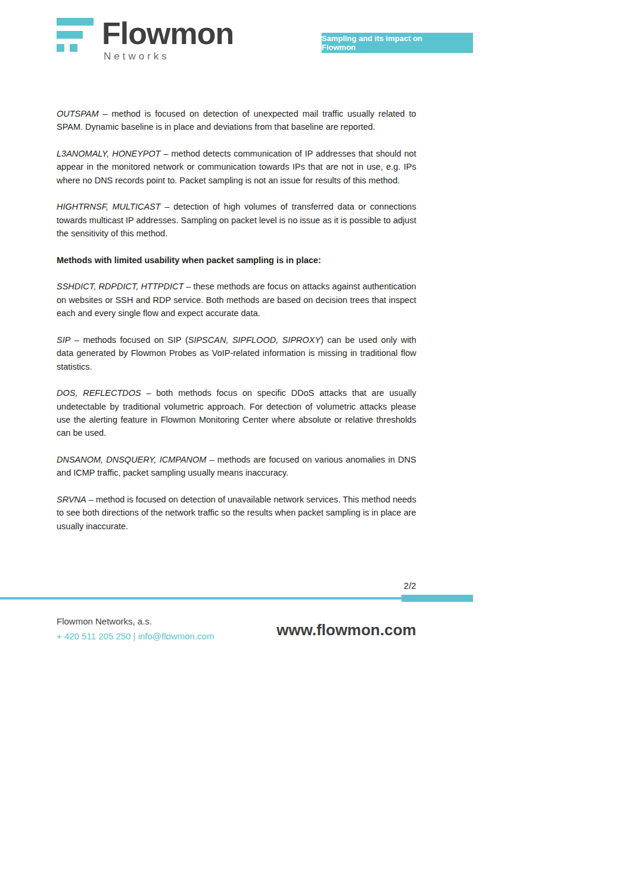Flowmon
Networks
Sampling and its impact on Flowmon
OUTSPAM – method is focused on detection of unexpected mail traffic usually related to SPAM. Dynamic baseline is in place and deviations from that baseline are reported.
L3ANOMALY, HONEYPOT – method detects communication of IP addresses that should not appear in the monitored network or communication towards IPs that are not in use, e.g. IPs where no DNS records point to. Packet sampling is not an issue for results of this method.
HIGHTRNSF, MULTICAST – detection of high volumes of transferred data or connections towards multicast IP addresses. Sampling on packet level is no issue as it is possible to adjust the sensitivity of this method.
Methods with limited usability when packet sampling is in place:
SSHDICT, RDPDICT, HTTPDICT – these methods are focus on attacks against authentication on websites or SSH and RDP service. Both methods are based on decision trees that inspect each and every single flow and expect accurate data.
SIP – methods focused on SIP (SIPSCAN, SIPFLOOD, SIPROXY) can be used only with data generated by Flowmon Probes as VoIP-related information is missing in traditional flow statistics.
DOS, REFLECTDOS – both methods focus on specific DDoS attacks that are usually undetectable by traditional volumetric approach. For detection of volumetric attacks please use the alerting feature in Flowmon Monitoring Center where absolute or relative thresholds can be used.
DNSANOM, DNSQUERY, ICMPANOM – methods are focused on various anomalies in DNS and ICMP traffic, packet sampling usually means inaccuracy.
SRVNA – method is focused on detection of unavailable network services. This method needs to see both directions of the network traffic so the results when packet sampling is in place are usually inaccurate.
2/2
Flowmon Networks, a.s.
+ 420 511 205 250 | info@flowmon.com
www.flowmon.com